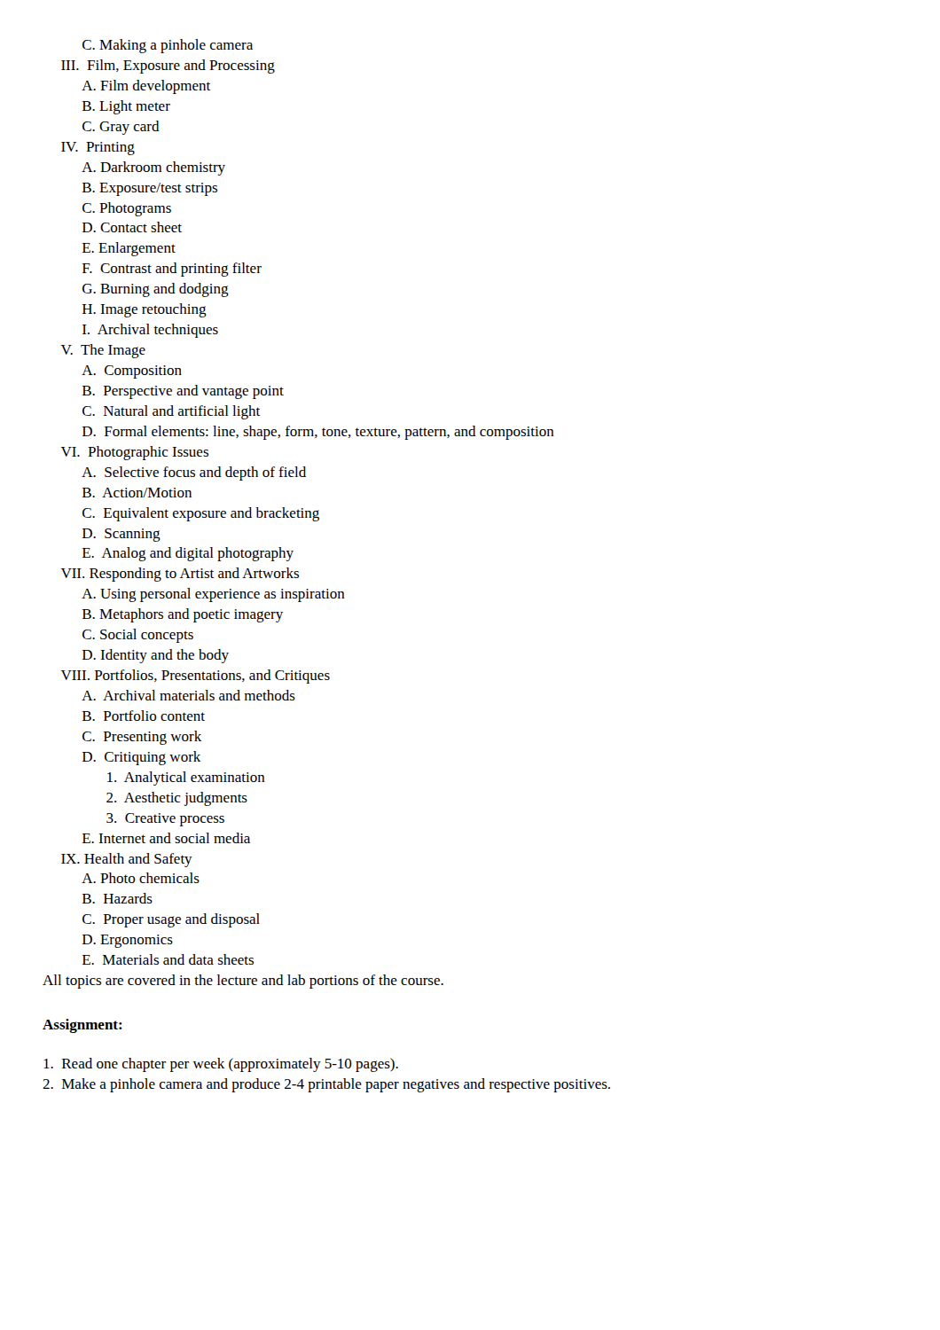C. Making a pinhole camera
III. Film, Exposure and Processing
A. Film development
B. Light meter
C. Gray card
IV. Printing
A. Darkroom chemistry
B. Exposure/test strips
C. Photograms
D. Contact sheet
E. Enlargement
F. Contrast and printing filter
G. Burning and dodging
H. Image retouching
I. Archival techniques
V. The Image
A. Composition
B. Perspective and vantage point
C. Natural and artificial light
D. Formal elements: line, shape, form, tone, texture, pattern, and composition
VI. Photographic Issues
A. Selective focus and depth of field
B. Action/Motion
C. Equivalent exposure and bracketing
D. Scanning
E. Analog and digital photography
VII. Responding to Artist and Artworks
A. Using personal experience as inspiration
B. Metaphors and poetic imagery
C. Social concepts
D. Identity and the body
VIII. Portfolios, Presentations, and Critiques
A. Archival materials and methods
B. Portfolio content
C. Presenting work
D. Critiquing work
1. Analytical examination
2. Aesthetic judgments
3. Creative process
E. Internet and social media
IX. Health and Safety
A. Photo chemicals
B. Hazards
C. Proper usage and disposal
D. Ergonomics
E. Materials and data sheets
All topics are covered in the lecture and lab portions of the course.
Assignment:
1. Read one chapter per week (approximately 5-10 pages).
2. Make a pinhole camera and produce 2-4 printable paper negatives and respective positives.